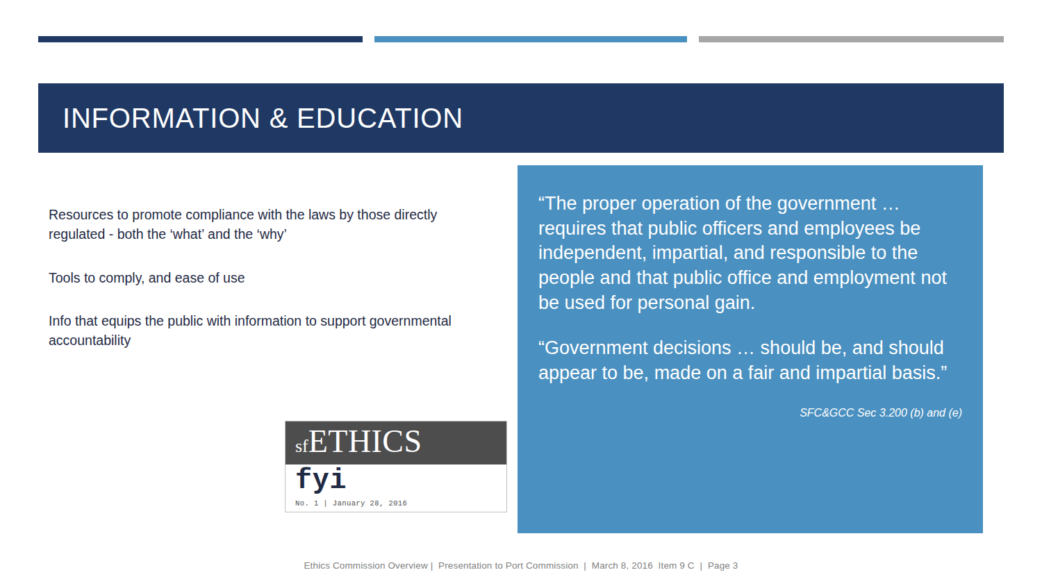Information & Education
Resources to promote compliance with the laws by those directly regulated - both the ‘what’ and the ‘why’
Tools to comply, and ease of use
Info that equips the public with information to support governmental accountability
sf ETHICS
fyi
No. 1 | January 28, 2016
“The proper operation of the government …requires that public officers and employees be independent, impartial, and responsible to the people and that public office and employment not be used for personal gain.
“Government decisions … should be, and should appear to be, made on a fair and impartial basis.”
SFC&GCC Sec 3.200 (b) and (e)
Ethics Commission Overview | Presentation to Port Commission | March 8, 2016 Item 9 C | Page 3